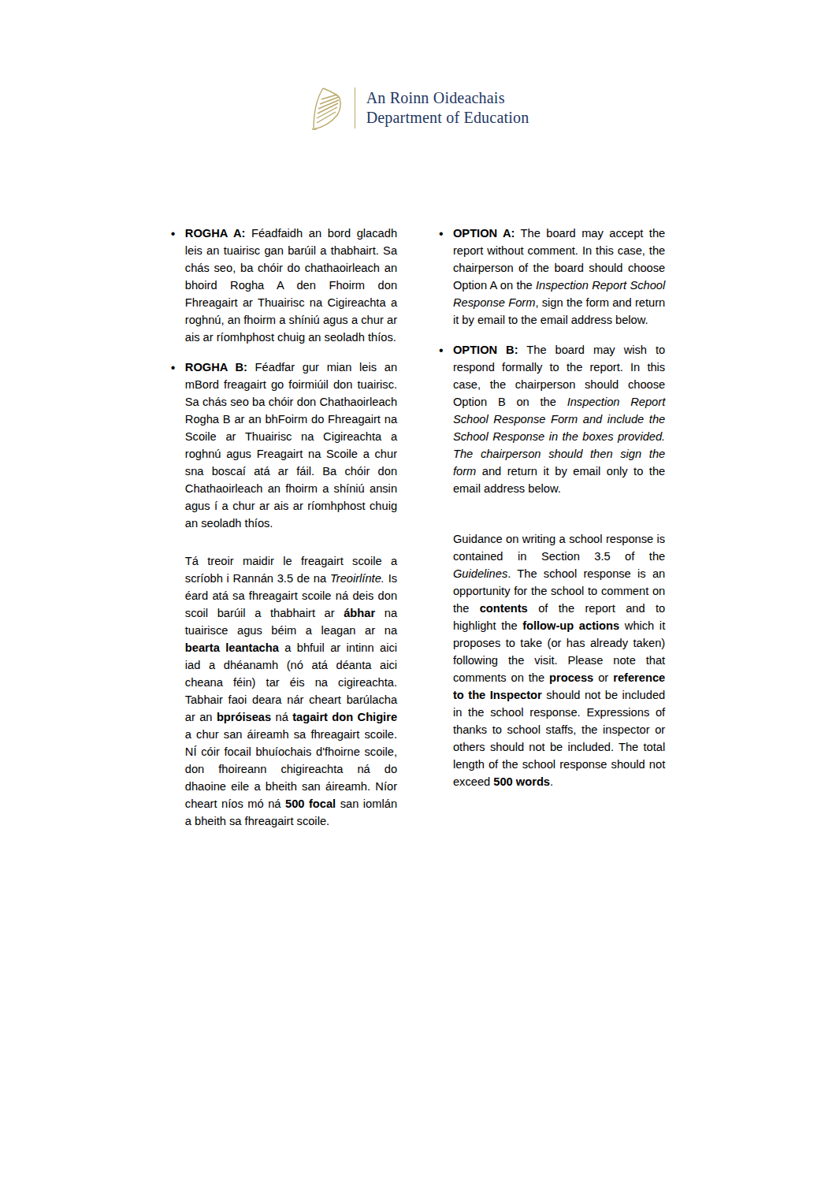An Roinn Oideachais
Department of Education
ROGHA A: Féadfaidh an bord glacadh leis an tuairisc gan barúil a thabhairt. Sa chás seo, ba chóir do chathaoirleach an bhoird Rogha A den Fhoirm don Fhreagairt ar Thuairisc na Cigireachta a roghnú, an fhoirm a shíniú agus a chur ar ais ar ríomhphost chuig an seoladh thíos.
ROGHA B: Féadfar gur mian leis an mBord freagairt go foirmiúil don tuairisc. Sa chás seo ba chóir don Chathaoirleach Rogha B ar an bhFoirm do Fhreagairt na Scoile ar Thuairisc na Cigireachta a roghnú agus Freagairt na Scoile a chur sna boscaí atá ar fáil. Ba chóir don Chathaoirleach an fhoirm a shíniú ansin agus í a chur ar ais ar ríomhphost chuig an seoladh thíos.
Tá treoir maidir le freagairt scoile a scríobh i Rannán 3.5 de na Treoirlínte. Is éard atá sa fhreagairt scoile ná deis don scoil barúil a thabhairt ar ábhar na tuairisce agus béim a leagan ar na bearta leantacha a bhfuil ar intinn aici iad a dhéanamh (nó atá déanta aici cheana féin) tar éis na cigireachta. Tabhair faoi deara nár cheart barúlacha ar an bpróiseas ná tagairt don Chigire a chur san áireamh sa fhreagairt scoile. NÍ cóir focail bhuíochais d'fhoirne scoile, don fhoireann chigireachta ná do dhaoine eile a bheith san áireamh. Níor cheart níos mó ná 500 focal san iomlán a bheith sa fhreagairt scoile.
OPTION A: The board may accept the report without comment. In this case, the chairperson of the board should choose Option A on the Inspection Report School Response Form, sign the form and return it by email to the email address below.
OPTION B: The board may wish to respond formally to the report. In this case, the chairperson should choose Option B on the Inspection Report School Response Form and include the School Response in the boxes provided. The chairperson should then sign the form and return it by email only to the email address below.
Guidance on writing a school response is contained in Section 3.5 of the Guidelines. The school response is an opportunity for the school to comment on the contents of the report and to highlight the follow-up actions which it proposes to take (or has already taken) following the visit. Please note that comments on the process or reference to the Inspector should not be included in the school response. Expressions of thanks to school staffs, the inspector or others should not be included. The total length of the school response should not exceed 500 words.